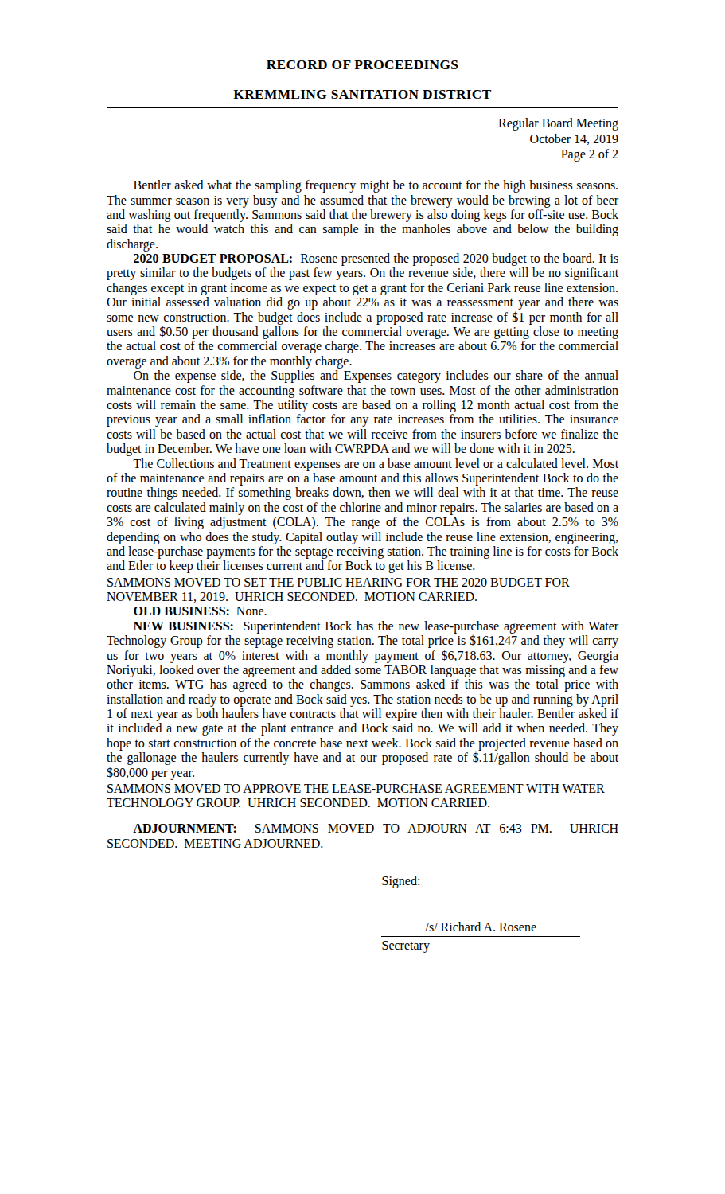RECORD OF PROCEEDINGS
KREMMLING SANITATION DISTRICT
Regular Board Meeting
October 14, 2019
Page 2 of 2
Bentler asked what the sampling frequency might be to account for the high business seasons. The summer season is very busy and he assumed that the brewery would be brewing a lot of beer and washing out frequently. Sammons said that the brewery is also doing kegs for off-site use. Bock said that he would watch this and can sample in the manholes above and below the building discharge.
2020 BUDGET PROPOSAL: Rosene presented the proposed 2020 budget to the board. It is pretty similar to the budgets of the past few years. On the revenue side, there will be no significant changes except in grant income as we expect to get a grant for the Ceriani Park reuse line extension. Our initial assessed valuation did go up about 22% as it was a reassessment year and there was some new construction. The budget does include a proposed rate increase of $1 per month for all users and $0.50 per thousand gallons for the commercial overage. We are getting close to meeting the actual cost of the commercial overage charge. The increases are about 6.7% for the commercial overage and about 2.3% for the monthly charge.
On the expense side, the Supplies and Expenses category includes our share of the annual maintenance cost for the accounting software that the town uses. Most of the other administration costs will remain the same. The utility costs are based on a rolling 12 month actual cost from the previous year and a small inflation factor for any rate increases from the utilities. The insurance costs will be based on the actual cost that we will receive from the insurers before we finalize the budget in December. We have one loan with CWRPDA and we will be done with it in 2025.
The Collections and Treatment expenses are on a base amount level or a calculated level. Most of the maintenance and repairs are on a base amount and this allows Superintendent Bock to do the routine things needed. If something breaks down, then we will deal with it at that time. The reuse costs are calculated mainly on the cost of the chlorine and minor repairs. The salaries are based on a 3% cost of living adjustment (COLA). The range of the COLAs is from about 2.5% to 3% depending on who does the study. Capital outlay will include the reuse line extension, engineering, and lease-purchase payments for the septage receiving station. The training line is for costs for Bock and Etler to keep their licenses current and for Bock to get his B license.
SAMMONS MOVED TO SET THE PUBLIC HEARING FOR THE 2020 BUDGET FOR NOVEMBER 11, 2019. UHRICH SECONDED. MOTION CARRIED.
OLD BUSINESS: None.
NEW BUSINESS: Superintendent Bock has the new lease-purchase agreement with Water Technology Group for the septage receiving station. The total price is $161,247 and they will carry us for two years at 0% interest with a monthly payment of $6,718.63. Our attorney, Georgia Noriyuki, looked over the agreement and added some TABOR language that was missing and a few other items. WTG has agreed to the changes. Sammons asked if this was the total price with installation and ready to operate and Bock said yes. The station needs to be up and running by April 1 of next year as both haulers have contracts that will expire then with their hauler. Bentler asked if it included a new gate at the plant entrance and Bock said no. We will add it when needed. They hope to start construction of the concrete base next week. Bock said the projected revenue based on the gallonage the haulers currently have and at our proposed rate of $.11/gallon should be about $80,000 per year.
SAMMONS MOVED TO APPROVE THE LEASE-PURCHASE AGREEMENT WITH WATER TECHNOLOGY GROUP. UHRICH SECONDED. MOTION CARRIED.
ADJOURNMENT: SAMMONS MOVED TO ADJOURN AT 6:43 PM. UHRICH SECONDED. MEETING ADJOURNED.
Signed:
/s/ Richard A. Rosene
Secretary